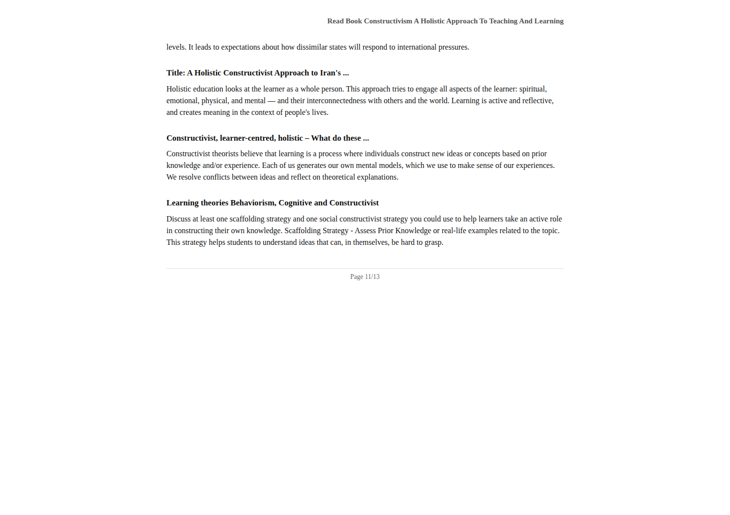Read Book Constructivism A Holistic Approach To Teaching And Learning
levels. It leads to expectations about how dissimilar states will respond to international pressures.
Title: A Holistic Constructivist Approach to Iran's ...
Holistic education looks at the learner as a whole person. This approach tries to engage all aspects of the learner: spiritual, emotional, physical, and mental — and their interconnectedness with others and the world. Learning is active and reflective, and creates meaning in the context of people's lives.
Constructivist, learner-centred, holistic – What do these ...
Constructivist theorists believe that learning is a process where individuals construct new ideas or concepts based on prior knowledge and/or experience. Each of us generates our own mental models, which we use to make sense of our experiences. We resolve conflicts between ideas and reflect on theoretical explanations.
Learning theories Behaviorism, Cognitive and Constructivist
Discuss at least one scaffolding strategy and one social constructivist strategy you could use to help learners take an active role in constructing their own knowledge. Scaffolding Strategy - Assess Prior Knowledge or real-life examples related to the topic. This strategy helps students to understand ideas that can, in themselves, be hard to grasp.
Page 11/13